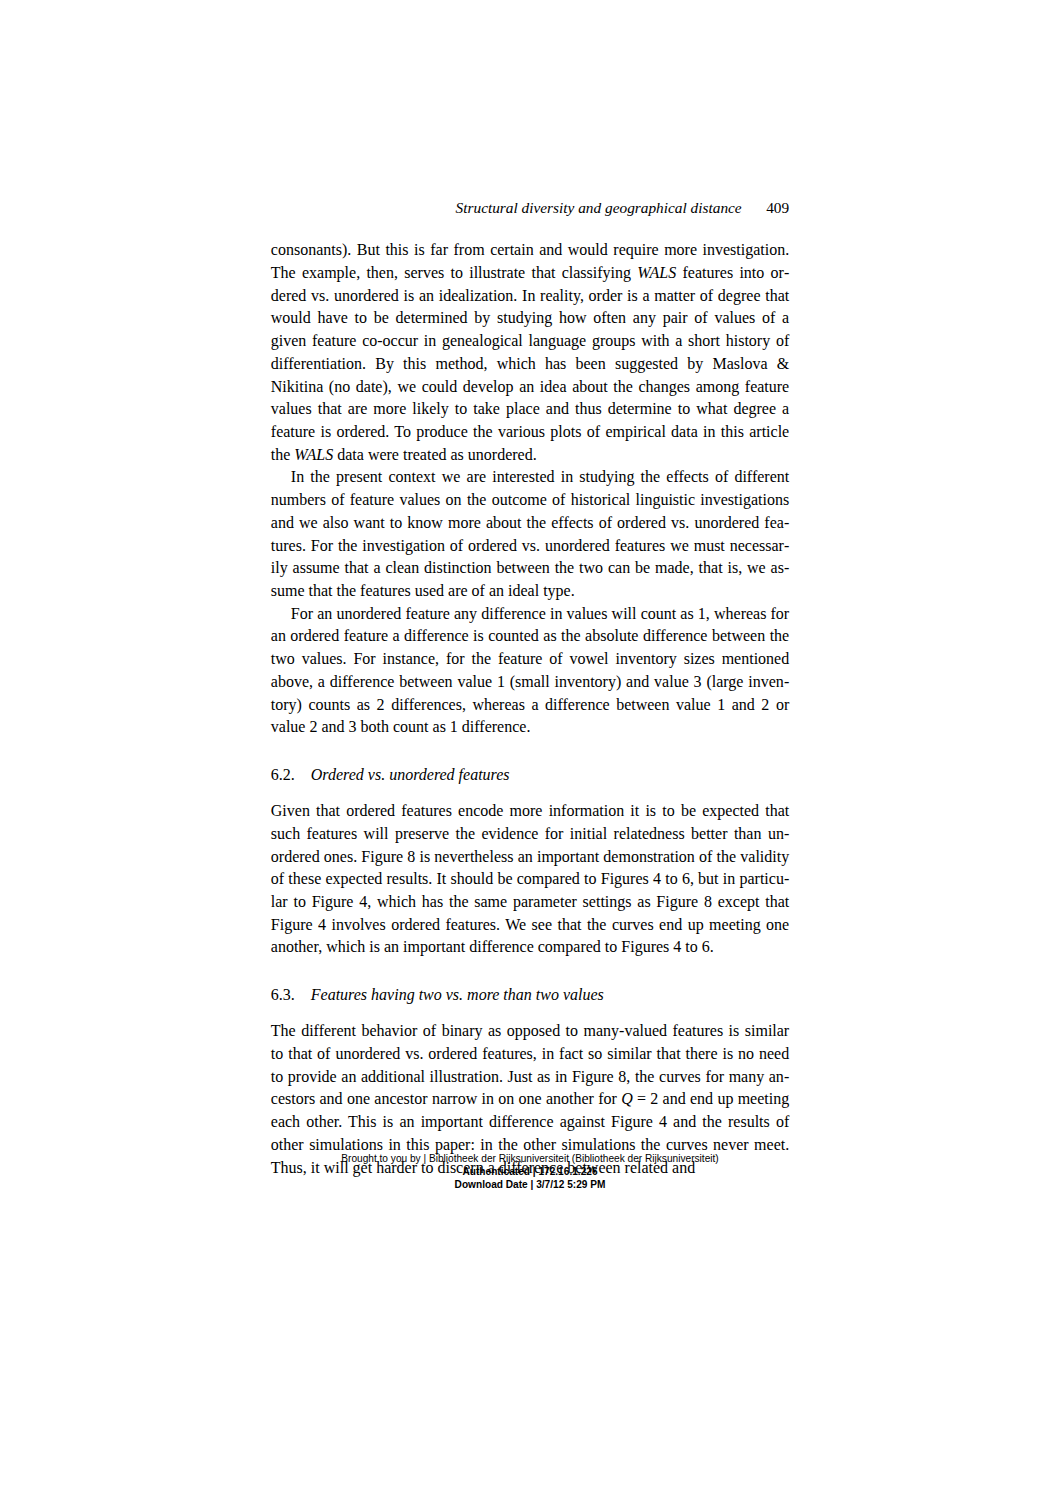Structural diversity and geographical distance 409
consonants). But this is far from certain and would require more investigation. The example, then, serves to illustrate that classifying WALS features into ordered vs. unordered is an idealization. In reality, order is a matter of degree that would have to be determined by studying how often any pair of values of a given feature co-occur in genealogical language groups with a short history of differentiation. By this method, which has been suggested by Maslova & Nikitina (no date), we could develop an idea about the changes among feature values that are more likely to take place and thus determine to what degree a feature is ordered. To produce the various plots of empirical data in this article the WALS data were treated as unordered.
In the present context we are interested in studying the effects of different numbers of feature values on the outcome of historical linguistic investigations and we also want to know more about the effects of ordered vs. unordered features. For the investigation of ordered vs. unordered features we must necessarily assume that a clean distinction between the two can be made, that is, we assume that the features used are of an ideal type.
For an unordered feature any difference in values will count as 1, whereas for an ordered feature a difference is counted as the absolute difference between the two values. For instance, for the feature of vowel inventory sizes mentioned above, a difference between value 1 (small inventory) and value 3 (large inventory) counts as 2 differences, whereas a difference between value 1 and 2 or value 2 and 3 both count as 1 difference.
6.2. Ordered vs. unordered features
Given that ordered features encode more information it is to be expected that such features will preserve the evidence for initial relatedness better than unordered ones. Figure 8 is nevertheless an important demonstration of the validity of these expected results. It should be compared to Figures 4 to 6, but in particular to Figure 4, which has the same parameter settings as Figure 8 except that Figure 4 involves ordered features. We see that the curves end up meeting one another, which is an important difference compared to Figures 4 to 6.
6.3. Features having two vs. more than two values
The different behavior of binary as opposed to many-valued features is similar to that of unordered vs. ordered features, in fact so similar that there is no need to provide an additional illustration. Just as in Figure 8, the curves for many ancestors and one ancestor narrow in on one another for Q = 2 and end up meeting each other. This is an important difference against Figure 4 and the results of other simulations in this paper: in the other simulations the curves never meet. Thus, it will get harder to discern a difference between related and
Brought to you by | Bibliotheek der Rijksuniversiteit (Bibliotheek der Rijksuniversiteit)
Authenticated | 172.16.1.226
Download Date | 3/7/12 5:29 PM